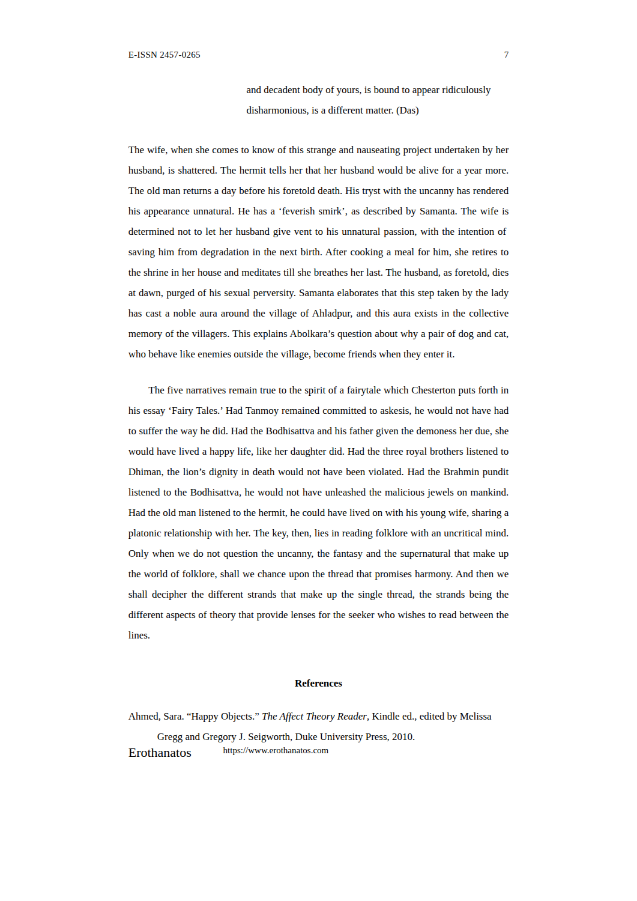E-ISSN 2457-0265
7
and decadent body of yours, is bound to appear ridiculously disharmonious, is a different matter. (Das)
The wife, when she comes to know of this strange and nauseating project undertaken by her husband, is shattered. The hermit tells her that her husband would be alive for a year more. The old man returns a day before his foretold death. His tryst with the uncanny has rendered his appearance unnatural. He has a ‘feverish smirk’, as described by Samanta. The wife is determined not to let her husband give vent to his unnatural passion, with the intention of saving him from degradation in the next birth. After cooking a meal for him, she retires to the shrine in her house and meditates till she breathes her last. The husband, as foretold, dies at dawn, purged of his sexual perversity. Samanta elaborates that this step taken by the lady has cast a noble aura around the village of Ahladpur, and this aura exists in the collective memory of the villagers. This explains Abolkara’s question about why a pair of dog and cat, who behave like enemies outside the village, become friends when they enter it.
The five narratives remain true to the spirit of a fairytale which Chesterton puts forth in his essay ‘Fairy Tales.’ Had Tanmoy remained committed to askesis, he would not have had to suffer the way he did. Had the Bodhisattva and his father given the demoness her due, she would have lived a happy life, like her daughter did. Had the three royal brothers listened to Dhiman, the lion’s dignity in death would not have been violated. Had the Brahmin pundit listened to the Bodhisattva, he would not have unleashed the malicious jewels on mankind. Had the old man listened to the hermit, he could have lived on with his young wife, sharing a platonic relationship with her. The key, then, lies in reading folklore with an uncritical mind. Only when we do not question the uncanny, the fantasy and the supernatural that make up the world of folklore, shall we chance upon the thread that promises harmony. And then we shall decipher the different strands that make up the single thread, the strands being the different aspects of theory that provide lenses for the seeker who wishes to read between the lines.
References
Ahmed, Sara. “Happy Objects.” The Affect Theory Reader, Kindle ed., edited by Melissa Gregg and Gregory J. Seigworth, Duke University Press, 2010.
Erothanatos
https://www.erothanatos.com